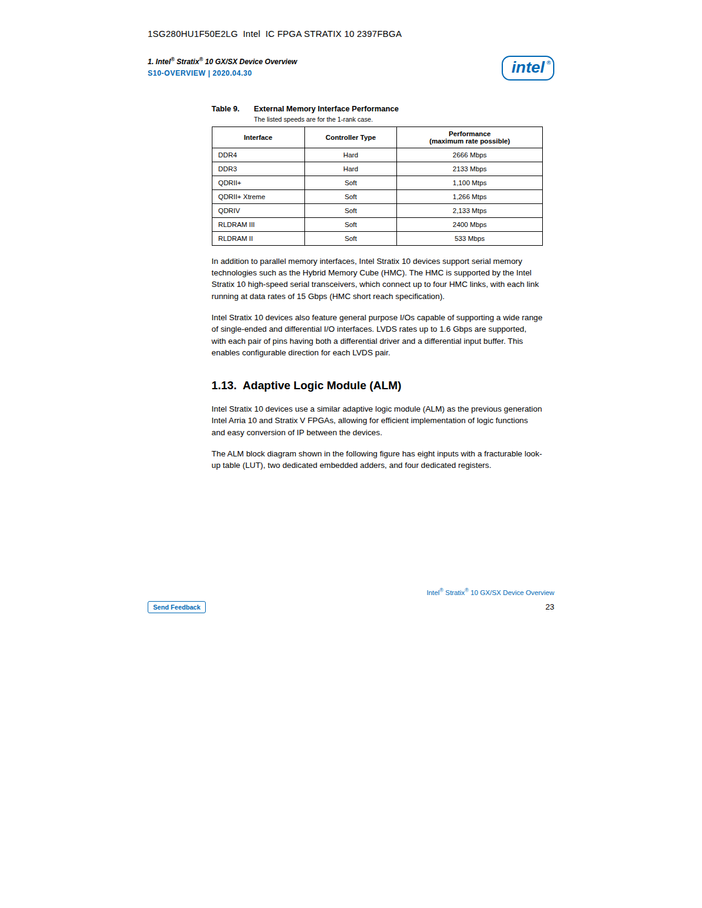1SG280HU1F50E2LG Intel IC FPGA STRATIX 10 2397FBGA
1. Intel® Stratix® 10 GX/SX Device Overview
S10-OVERVIEW | 2020.04.30
intel®
Table 9. External Memory Interface Performance
The listed speeds are for the 1-rank case.
| Interface | Controller Type | Performance (maximum rate possible) |
| --- | --- | --- |
| DDR4 | Hard | 2666 Mbps |
| DDR3 | Hard | 2133 Mbps |
| QDRII+ | Soft | 1,100 Mtps |
| QDRII+ Xtreme | Soft | 1,266 Mtps |
| QDRIV | Soft | 2,133 Mtps |
| RLDRAM III | Soft | 2400 Mbps |
| RLDRAM II | Soft | 533 Mbps |
In addition to parallel memory interfaces, Intel Stratix 10 devices support serial memory technologies such as the Hybrid Memory Cube (HMC). The HMC is supported by the Intel Stratix 10 high-speed serial transceivers, which connect up to four HMC links, with each link running at data rates of 15 Gbps (HMC short reach specification).
Intel Stratix 10 devices also feature general purpose I/Os capable of supporting a wide range of single-ended and differential I/O interfaces. LVDS rates up to 1.6 Gbps are supported, with each pair of pins having both a differential driver and a differential input buffer. This enables configurable direction for each LVDS pair.
1.13. Adaptive Logic Module (ALM)
Intel Stratix 10 devices use a similar adaptive logic module (ALM) as the previous generation Intel Arria 10 and Stratix V FPGAs, allowing for efficient implementation of logic functions and easy conversion of IP between the devices.
The ALM block diagram shown in the following figure has eight inputs with a fracturable look-up table (LUT), two dedicated embedded adders, and four dedicated registers.
Send Feedback
Intel® Stratix® 10 GX/SX Device Overview
23